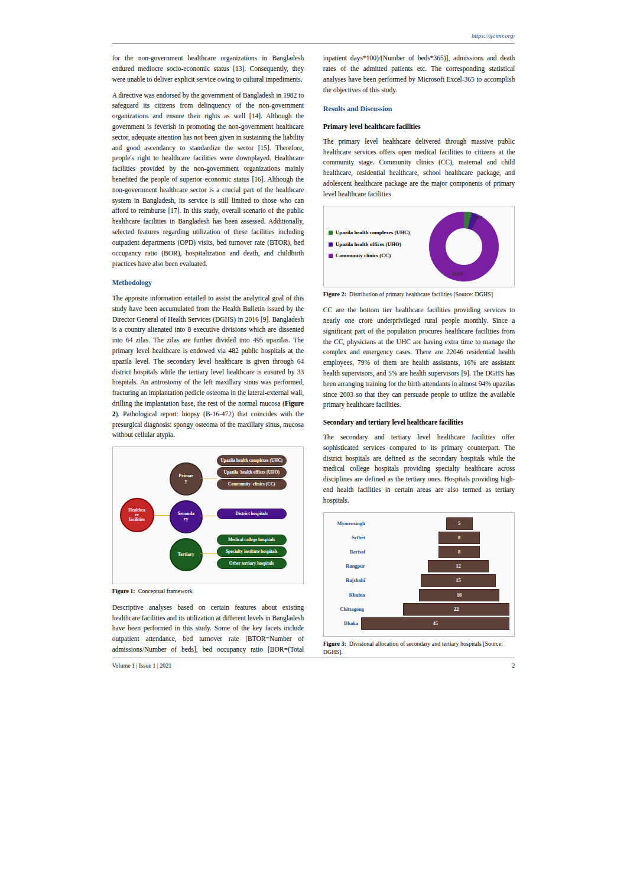https://ijcimr.org/
for the non-government healthcare organizations in Bangladesh endured mediocre socio-economic status [13]. Consequently, they were unable to deliver explicit service owing to cultural impediments.
A directive was endorsed by the government of Bangladesh in 1982 to safeguard its citizens from delinquency of the non-government organizations and ensure their rights as well [14]. Although the government is feverish in promoting the non-government healthcare sector, adequate attention has not been given in sustaining the liability and good ascendancy to standardize the sector [15]. Therefore, people's right to healthcare facilities were downplayed. Healthcare facilities provided by the non-government organizations mainly benefited the people of superior economic status [16]. Although the non-government healthcare sector is a crucial part of the healthcare system in Bangladesh, its service is still limited to those who can afford to reimburse [17]. In this study, overall scenario of the public healthcare facilities in Bangladesh has been assessed. Additionally, selected features regarding utilization of these facilities including outpatient departments (OPD) visits, bed turnover rate (BTOR), bed occupancy ratio (BOR), hospitalization and death, and childbirth practices have also been evaluated.
Methodology
The apposite information entailed to assist the analytical goal of this study have been accumulated from the Health Bulletin issued by the Director General of Health Services (DGHS) in 2016 [9]. Bangladesh is a country alienated into 8 executive divisions which are dissented into 64 zilas. The zilas are further divided into 495 upazilas. The primary level healthcare is endowed via 482 public hospitals at the upazila level. The secondary level healthcare is given through 64 district hospitals while the tertiary level healthcare is ensured by 33 hospitals. An antrostomy of the left maxillary sinus was performed, fracturing an implantation pedicle osteoma in the lateral-external wall, drilling the implantation base, the rest of the normal mucosa (Figure 2). Pathological report: biopsy (B-16-472) that coincides with the presurgical diagnosis: spongy osteoma of the maxillary sinus, mucosa without cellular atypia.
Healthca
re
facilities
Primar
y
Seconda
ry
Tertiary
Upazila health complexes (UHC)
Upazila health offices (UHO)
Community clinics (CC)
District hospitals
Medical college hospitals
Specialty institute hospitals
Other tertiary hospitals
Figure 1: Conceptual framework.
Descriptive analyses based on certain features about existing healthcare facilities and its utilization at different levels in Bangladesh have been performed in this study. Some of the key facets include outpatient attendance, bed turnover rate [BTOR=Number of admissions/Number of beds], bed occupancy ratio [BOR=(Total inpatient days*100)/(Number of beds*365)], admissions and death rates of the admitted patients etc. The corresponding statistical analyses have been performed by Microsoft Excel-365 to accomplish the objectives of this study.
Results and Discussion
Primary level healthcare facilities
The primary level healthcare delivered through massive public healthcare services offers open medical facilities to citizens at the community stage. Community clinics (CC), maternal and child healthcare, residential healthcare, school healthcare package, and adolescent healthcare package are the major components of primary level healthcare facilities.
Upazila health complexes (UHC)
Upazila health offices (UHO)
Community clinics (CC)
482
497
13336
Figure 2: Distribution of primary healthcare facilities [Source: DGHS]
CC are the bottom tier healthcare facilities providing services to nearly one crore underprivileged rural people monthly. Since a significant part of the population procures healthcare facilities from the CC, physicians at the UHC are having extra time to manage the complex and emergency cases. There are 22046 residential health employees, 79% of them are health assistants, 16% are assistant health supervisors, and 5% are health supervisors [9]. The DGHS has been arranging training for the birth attendants in almost 94% upazilas since 2003 so that they can persuade people to utilize the available primary healthcare facilities.
Secondary and tertiary level healthcare facilities
The secondary and tertiary level healthcare facilities offer sophisticated services compared to its primary counterpart. The district hospitals are defined as the secondary hospitals while the medical college hospitals providing specialty healthcare across disciplines are defined as the tertiary ones. Hospitals providing high-end health facilities in certain areas are also termed as tertiary hospitals.
Mymensingh
5
Sylhet
8
Barisal
8
Rangpur
12
Rajshahi
15
Khulna
16
Chittagong
22
Dhaka
45
Figure 3: Divisional allocation of secondary and tertiary hospitals [Source: DGHS].
Volume 1 | Issue 1 | 2021 2